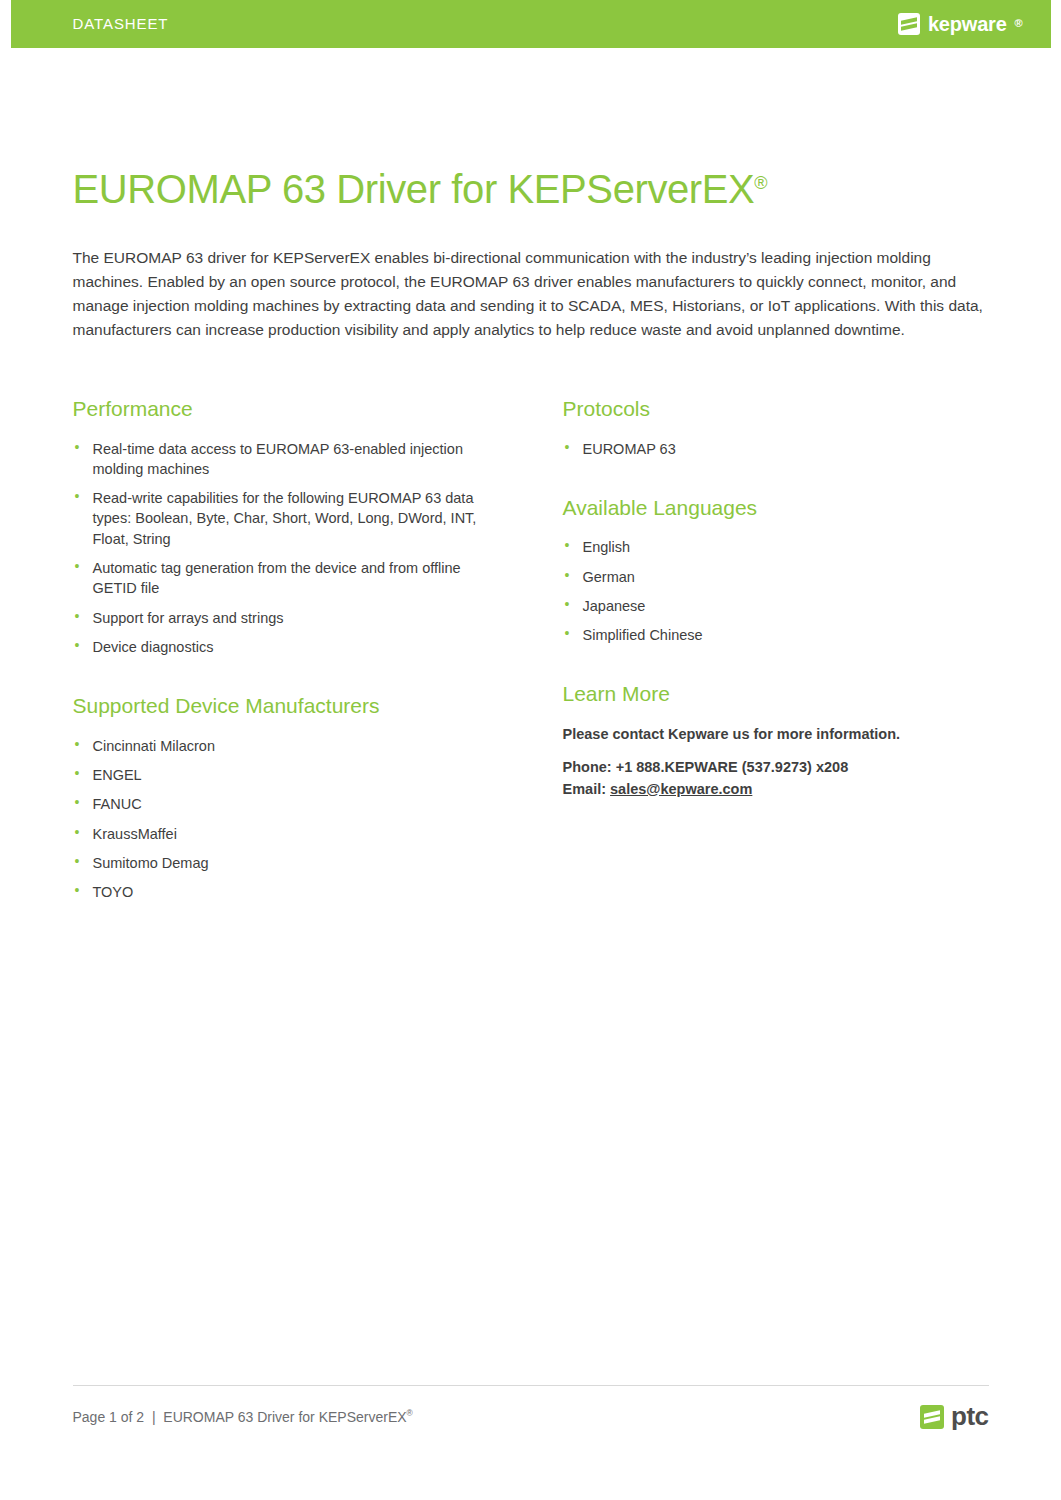DATASHEET kepware®
EUROMAP 63 Driver for KEPServerEX®
The EUROMAP 63 driver for KEPServerEX enables bi-directional communication with the industry’s leading injection molding machines. Enabled by an open source protocol, the EUROMAP 63 driver enables manufacturers to quickly connect, monitor, and manage injection molding machines by extracting data and sending it to SCADA, MES, Historians, or IoT applications. With this data, manufacturers can increase production visibility and apply analytics to help reduce waste and avoid unplanned downtime.
Performance
Real-time data access to EUROMAP 63-enabled injection molding machines
Read-write capabilities for the following EUROMAP 63 data types: Boolean, Byte, Char, Short, Word, Long, DWord, INT, Float, String
Automatic tag generation from the device and from offline GETID file
Support for arrays and strings
Device diagnostics
Supported Device Manufacturers
Cincinnati Milacron
ENGEL
FANUC
KraussMaffei
Sumitomo Demag
TOYO
Protocols
EUROMAP 63
Available Languages
English
German
Japanese
Simplified Chinese
Learn More
Please contact Kepware us for more information.
Phone: +1 888.KEPWARE (537.9273) x208
Email: sales@kepware.com
Page 1 of 2 | EUROMAP 63 Driver for KEPServerEX® ptc